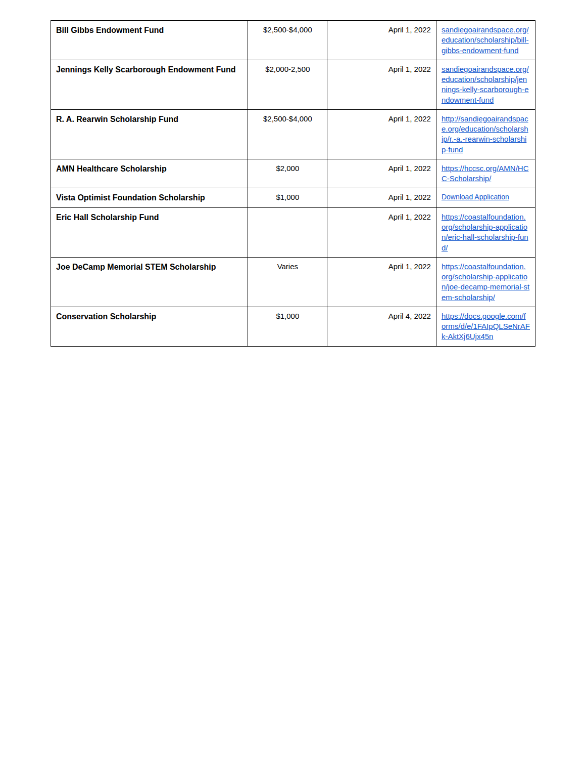| Bill Gibbs Endowment Fund | $2,500-$4,000 | April 1, 2022 | sandiegoairandspace.org/education/scholarship/bill-gibbs-endowment-fund |
| Jennings Kelly Scarborough Endowment Fund | $2,000-2,500 | April 1, 2022 | sandiegoairandspace.org/education/scholarship/jennings-kelly-scarborough-endowment-fund |
| R. A. Rearwin Scholarship Fund | $2,500-$4,000 | April 1, 2022 | http://sandiegoairandspace.org/education/scholarship/r.-a.-rearwin-scholarship-fund |
| AMN Healthcare Scholarship | $2,000 | April 1, 2022 | https://hccsc.org/AMN/HCC-Scholarship/ |
| Vista Optimist Foundation Scholarship | $1,000 | April 1, 2022 | Download Application |
| Eric Hall Scholarship Fund | | April 1, 2022 | https://coastalfoundation.org/scholarship-application/eric-hall-scholarship-fund/ |
| Joe DeCamp Memorial STEM Scholarship | Varies | April 1, 2022 | https://coastalfoundation.org/scholarship-application/joe-decamp-memorial-stem-scholarship/ |
| Conservation Scholarship | $1,000 | April 4, 2022 | https://docs.google.com/forms/d/e/1FAIpQLSeNrAFk-AktXj6Ujx45n |